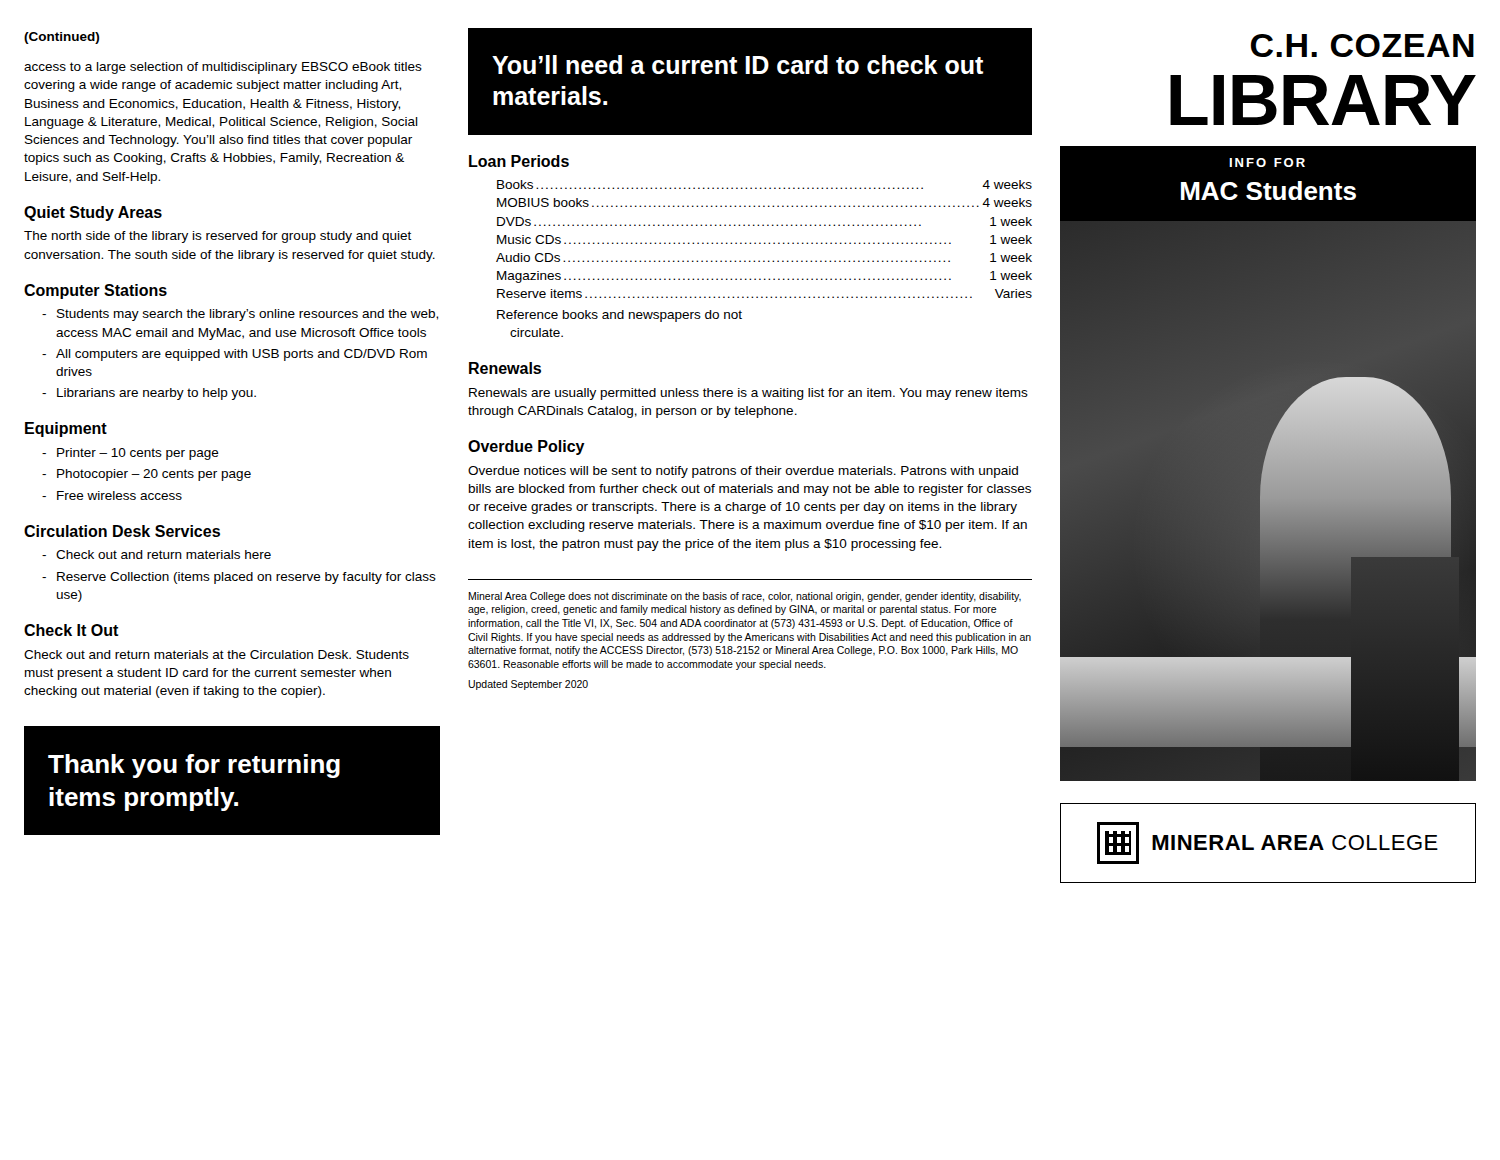(Continued)
access to a large selection of multidisciplinary EBSCO eBook titles covering a wide range of academic subject matter including Art, Business and Economics, Education, Health & Fitness, History, Language & Literature, Medical, Political Science, Religion, Social Sciences and Technology. You’ll also find titles that cover popular topics such as Cooking, Crafts & Hobbies, Family, Recreation & Leisure, and Self-Help.
Quiet Study Areas
The north side of the library is reserved for group study and quiet conversation. The south side of the library is reserved for quiet study.
Computer Stations
Students may search the library’s online resources and the web, access MAC email and MyMac, and use Microsoft Office tools
All computers are equipped with USB ports and CD/DVD Rom drives
Librarians are nearby to help you.
Equipment
Printer – 10 cents per page
Photocopier – 20 cents per page
Free wireless access
Circulation Desk Services
Check out and return materials here
Reserve Collection (items placed on reserve by faculty for class use)
Check It Out
Check out and return materials at the Circulation Desk. Students must present a student ID card for the current semester when checking out material (even if taking to the copier).
Thank you for returning items promptly.
You’ll need a current ID card to check out materials.
Loan Periods
Books.................................................................................. 4 weeks
MOBIUS books.................................................................................. 4 weeks
DVDs.................................................................................. 1 week
Music CDs.................................................................................. 1 week
Audio CDs.................................................................................. 1 week
Magazines.................................................................................. 1 week
Reserve items.................................................................................. Varies
Reference books and newspapers do notcirculate.
Renewals
Renewals are usually permitted unless there is a waiting list for an item. You may renew items through CARDinals Catalog, in person or by telephone.
Overdue Policy
Overdue notices will be sent to notify patrons of their overdue materials. Patrons with unpaid bills are blocked from further check out of materials and may not be able to register for classes or receive grades or transcripts. There is a charge of 10 cents per day on items in the library collection excluding reserve materials. There is a maximum overdue fine of $10 per item. If an item is lost, the patron must pay the price of the item plus a $10 processing fee.
Mineral Area College does not discriminate on the basis of race, color, national origin, gender, gender identity, disability, age, religion, creed, genetic and family medical history as defined by GINA, or marital or parental status. For more information, call the Title VI, IX, Sec. 504 and ADA coordinator at (573) 431-4593 or U.S. Dept. of Education, Office of Civil Rights. If you have special needs as addressed by the Americans with Disabilities Act and need this publication in an alternative format, notify the ACCESS Director, (573) 518-2152 or Mineral Area College, P.O. Box 1000, Park Hills, MO 63601. Reasonable efforts will be made to accommodate your special needs.
Updated September 2020
C.H. COZEAN
LIBRARY
INFO FOR
MAC Students
MINERAL AREA COLLEGE